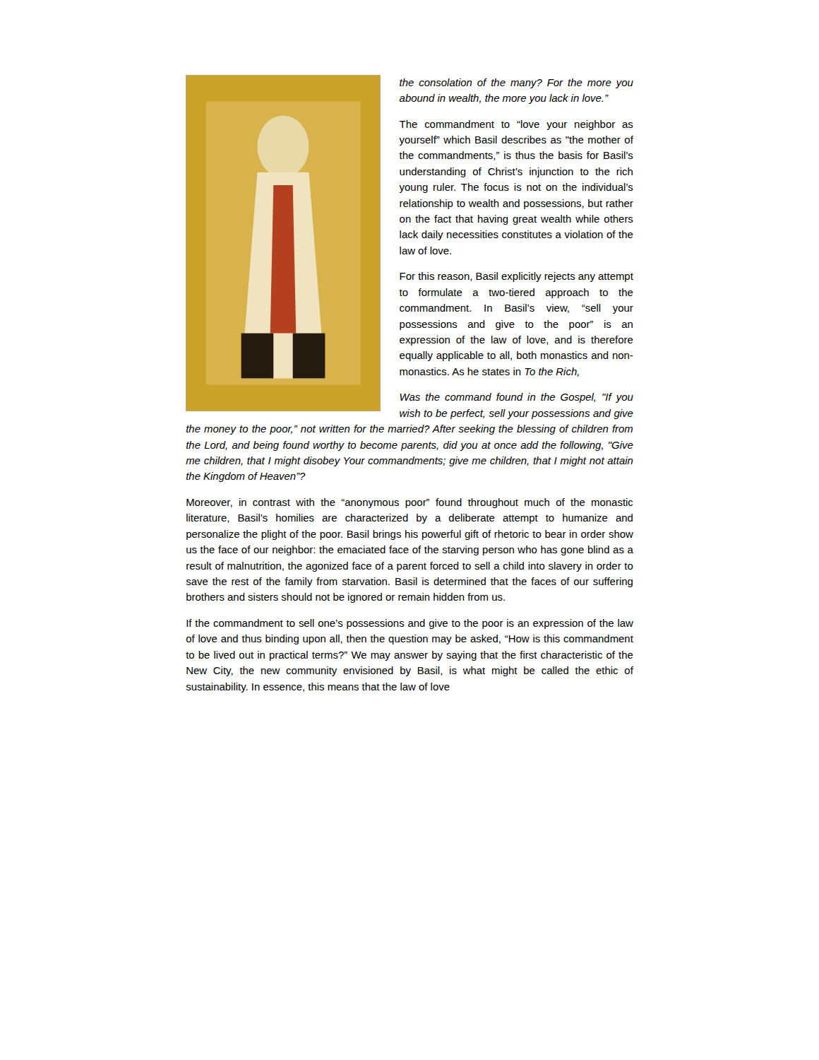the consolation of the many? For the more you abound in wealth, the more you lack in love.”
The commandment to “love your neighbor as yourself” which Basil describes as "the mother of the commandments,” is thus the basis for Basil’s understanding of Christ’s injunction to the rich young ruler. The focus is not on the individual’s relationship to wealth and possessions, but rather on the fact that having great wealth while others lack daily necessities constitutes a violation of the law of love.
For this reason, Basil explicitly rejects any attempt to formulate a two-tiered approach to the commandment. In Basil’s view, “sell your possessions and give to the poor” is an expression of the law of love, and is therefore equally applicable to all, both monastics and non-monastics. As he states in To the Rich,
Was the command found in the Gospel, "If you wish to be perfect, sell your possessions and give the money to the poor,” not written for the married? After seeking the blessing of children from the Lord, and being found worthy to become parents, did you at once add the following, "Give me children, that I might disobey Your commandments; give me children, that I might not attain the Kingdom of Heaven”?
Moreover, in contrast with the “anonymous poor” found throughout much of the monastic literature, Basil’s homilies are characterized by a deliberate attempt to humanize and personalize the plight of the poor. Basil brings his powerful gift of rhetoric to bear in order show us the face of our neighbor: the emaciated face of the starving person who has gone blind as a result of malnutrition, the agonized face of a parent forced to sell a child into slavery in order to save the rest of the family from starvation. Basil is determined that the faces of our suffering brothers and sisters should not be ignored or remain hidden from us.
If the commandment to sell one’s possessions and give to the poor is an expression of the law of love and thus binding upon all, then the question may be asked, “How is this commandment to be lived out in practical terms?” We may answer by saying that the first characteristic of the New City, the new community envisioned by Basil, is what might be called the ethic of sustainability. In essence, this means that the law of love